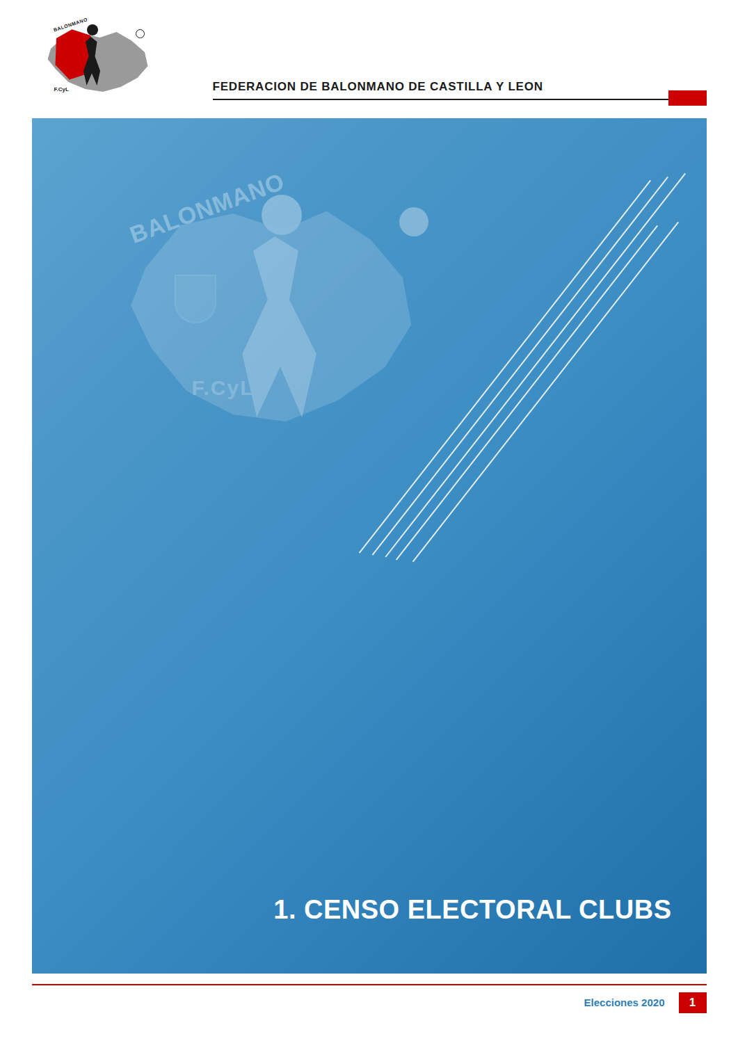BALONMANO
F.CyL
FEDERACION DE BALONMANO DE CASTILLA Y LEON
BALONMANO
F.CyL
1. CENSO ELECTORAL CLUBS
Elecciones 2020
1